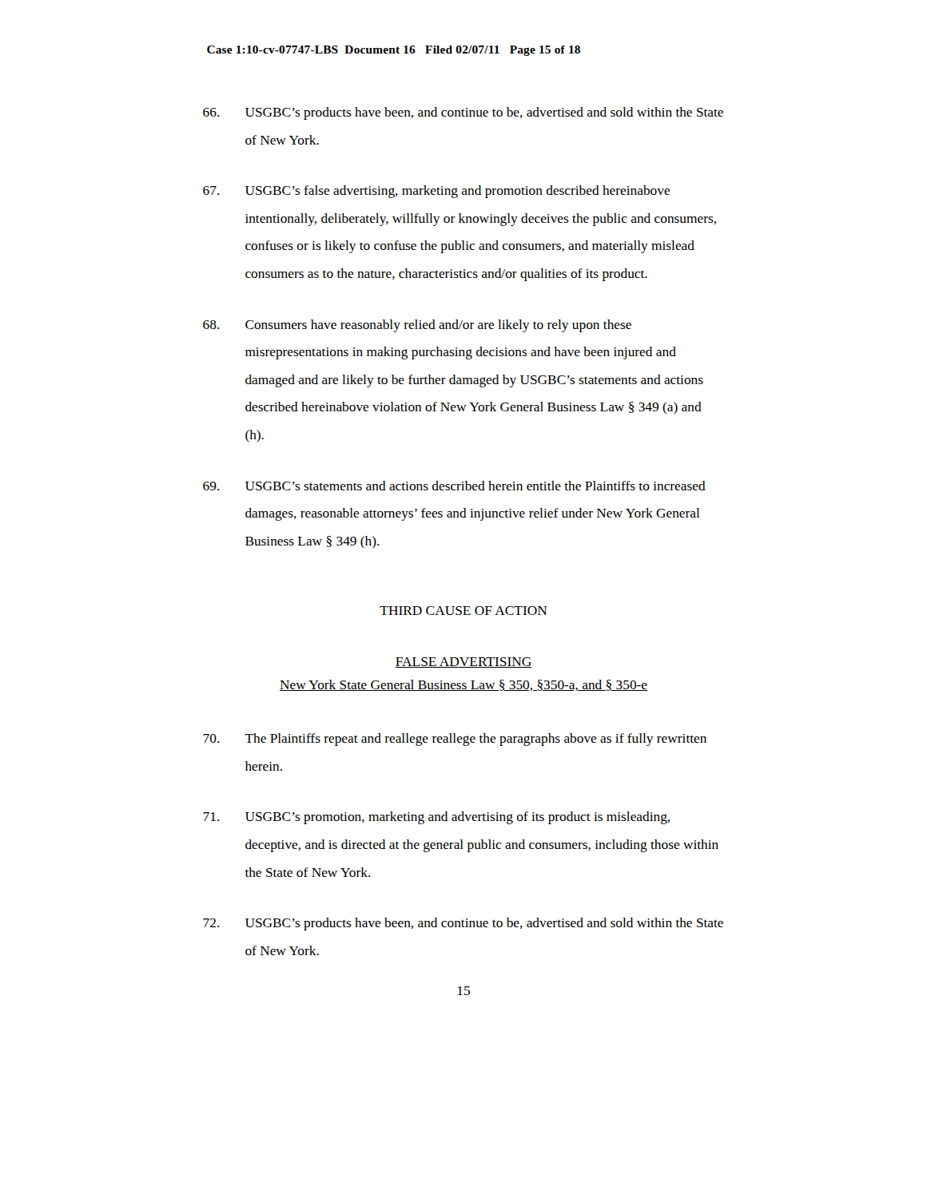Case 1:10-cv-07747-LBS Document 16 Filed 02/07/11 Page 15 of 18
66. USGBC’s products have been, and continue to be, advertised and sold within the State of New York.
67. USGBC’s false advertising, marketing and promotion described hereinabove intentionally, deliberately, willfully or knowingly deceives the public and consumers, confuses or is likely to confuse the public and consumers, and materially mislead consumers as to the nature, characteristics and/or qualities of its product.
68. Consumers have reasonably relied and/or are likely to rely upon these misrepresentations in making purchasing decisions and have been injured and damaged and are likely to be further damaged by USGBC’s statements and actions described hereinabove violation of New York General Business Law § 349 (a) and (h).
69. USGBC’s statements and actions described herein entitle the Plaintiffs to increased damages, reasonable attorneys’ fees and injunctive relief under New York General Business Law § 349 (h).
THIRD CAUSE OF ACTION
FALSE ADVERTISING
New York State General Business Law § 350, §350-a, and § 350-e
70. The Plaintiffs repeat and reallege reallege the paragraphs above as if fully rewritten herein.
71. USGBC’s promotion, marketing and advertising of its product is misleading, deceptive, and is directed at the general public and consumers, including those within the State of New York.
72. USGBC’s products have been, and continue to be, advertised and sold within the State of New York.
15